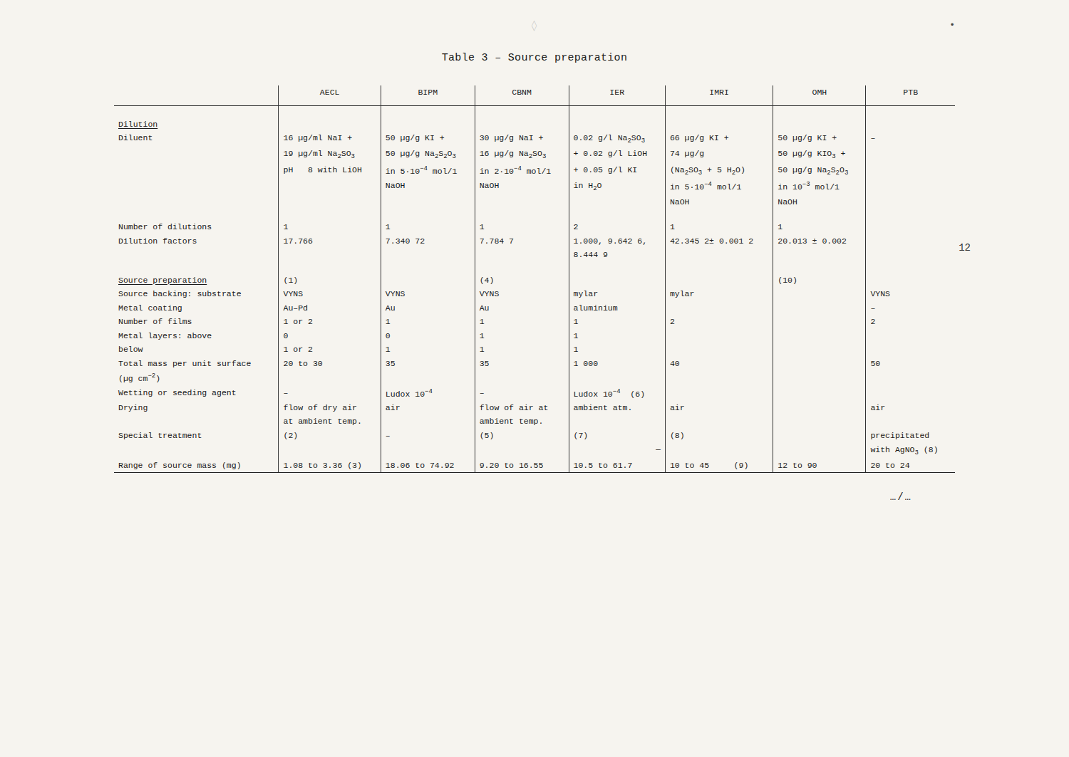•
♢
12
Table 3 – Source preparation
| | AECL | BIPM | CBNM | IER | IMRI | OMH | PTB |
| --- | --- | --- | --- | --- | --- | --- | --- |
| Dilution | | | | | | | |
| Diluent | 16 µg/ml NaI + | 50 µg/g KI + | 30 µg/g NaI + | 0.02 g/l Na 2 SO 3 | 66 µg/g KI + | 50 µg/g KI + | – |
| | 19 µg/ml Na 2 SO 3 | 50 µg/g Na 2 S 2 O 3 | 16 µg/g Na 2 SO 3 | + 0.02 g/l LiOH | 74 µg/g | 50 µg/g KIO 3 + | |
| | pH 8 with LiOH | in 5·10 −4 mol/1 | in 2·10 −4 mol/1 | + 0.05 g/l KI | (Na 2 SO 3 + 5 H 2 O) | 50 µg/g Na 2 S 2 O 3 | |
| | | NaOH | NaOH | in H 2 O | in 5·10 −4 mol/1 | in 10 −3 mol/1 | |
| | | | | | NaOH | NaOH | |
| Number of dilutions | 1 | 1 | 1 | 2 | 1 | 1 | |
| Dilution factors | 17.766 | 7.340 72 | 7.784 7 | 1.000, 9.642 6, | 42.345 2± 0.001 2 | 20.013 ± 0.002 | |
| | | | | 8.444 9 | | | |
| Source preparation | (1) | | (4) | | | (10) | |
| Source backing: substrate | VYNS | VYNS | VYNS | mylar | mylar | | VYNS |
| Metal coating | Au–Pd | Au | Au | aluminium | | | – |
| Number of films | 1 or 2 | 1 | 1 | 1 | 2 | | 2 |
| Metal layers: above | 0 | 0 | 1 | 1 | | | |
| below | 1 or 2 | 1 | 1 | 1 | | | |
| Total mass per unit surface | 20 to 30 | 35 | 35 | 1 000 | 40 | | 50 |
| (µg cm −2 ) | | | | | | | |
| Wetting or seeding agent | – | Ludox 10 −4 | – | Ludox 10 −4 (6) | | | |
| Drying | flow of dry air | air | flow of air at | ambient atm. | air | | air |
| | at ambient temp. | | ambient temp. | | | | |
| Special treatment | (2) | – | (5) | (7) | (8) | | precipitated |
| | | | | — | | | with AgNO 3 (8) |
| Range of source mass (mg) | 1.08 to 3.36 (3) | 18.06 to 74.92 | 9.20 to 16.55 | 10.5 to 61.7 | 10 to 45 (9) | 12 to 90 | 20 to 24 |
…/…